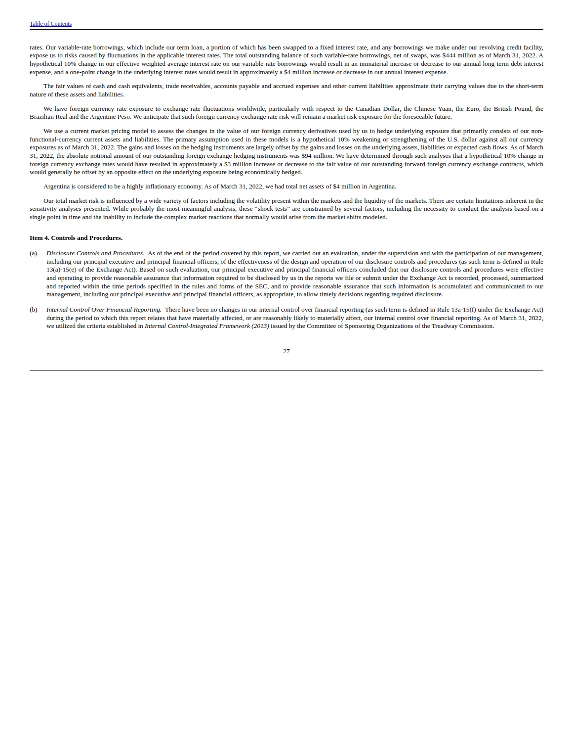Table of Contents
rates. Our variable-rate borrowings, which include our term loan, a portion of which has been swapped to a fixed interest rate, and any borrowings we make under our revolving credit facility, expose us to risks caused by fluctuations in the applicable interest rates. The total outstanding balance of such variable-rate borrowings, net of swaps, was $444 million as of March 31, 2022. A hypothetical 10% change in our effective weighted average interest rate on our variable-rate borrowings would result in an immaterial increase or decrease to our annual long-term debt interest expense, and a one-point change in the underlying interest rates would result in approximately a $4 million increase or decrease in our annual interest expense.
The fair values of cash and cash equivalents, trade receivables, accounts payable and accrued expenses and other current liabilities approximate their carrying values due to the short-term nature of these assets and liabilities.
We have foreign currency rate exposure to exchange rate fluctuations worldwide, particularly with respect to the Canadian Dollar, the Chinese Yuan, the Euro, the British Pound, the Brazilian Real and the Argentine Peso. We anticipate that such foreign currency exchange rate risk will remain a market risk exposure for the foreseeable future.
We use a current market pricing model to assess the changes in the value of our foreign currency derivatives used by us to hedge underlying exposure that primarily consists of our non-functional-currency current assets and liabilities. The primary assumption used in these models is a hypothetical 10% weakening or strengthening of the U.S. dollar against all our currency exposures as of March 31, 2022. The gains and losses on the hedging instruments are largely offset by the gains and losses on the underlying assets, liabilities or expected cash flows. As of March 31, 2022, the absolute notional amount of our outstanding foreign exchange hedging instruments was $94 million. We have determined through such analyses that a hypothetical 10% change in foreign currency exchange rates would have resulted in approximately a $3 million increase or decrease to the fair value of our outstanding forward foreign currency exchange contracts, which would generally be offset by an opposite effect on the underlying exposure being economically hedged.
Argentina is considered to be a highly inflationary economy. As of March 31, 2022, we had total net assets of $4 million in Argentina.
Our total market risk is influenced by a wide variety of factors including the volatility present within the markets and the liquidity of the markets. There are certain limitations inherent in the sensitivity analyses presented. While probably the most meaningful analysis, these “shock tests” are constrained by several factors, including the necessity to conduct the analysis based on a single point in time and the inability to include the complex market reactions that normally would arise from the market shifts modeled.
Item 4. Controls and Procedures.
| (a) | Disclosure Controls and Procedures. As of the end of the period covered by this report, we carried out an evaluation, under the supervision and with the participation of our management, including our principal executive and principal financial officers, of the effectiveness of the design and operation of our disclosure controls and procedures (as such term is defined in Rule 13(a)-15(e) of the Exchange Act). Based on such evaluation, our principal executive and principal financial officers concluded that our disclosure controls and procedures were effective and operating to provide reasonable assurance that information required to be disclosed by us in the reports we file or submit under the Exchange Act is recorded, processed, summarized and reported within the time periods specified in the rules and forms of the SEC, and to provide reasonable assurance that such information is accumulated and communicated to our management, including our principal executive and principal financial officers, as appropriate, to allow timely decisions regarding required disclosure. |
| (b) | Internal Control Over Financial Reporting. There have been no changes in our internal control over financial reporting (as such term is defined in Rule 13a-15(f) under the Exchange Act) during the period to which this report relates that have materially affected, or are reasonably likely to materially affect, our internal control over financial reporting. As of March 31, 2022, we utilized the criteria established in Internal Control-Integrated Framework (2013) issued by the Committee of Sponsoring Organizations of the Treadway Commission. |
27